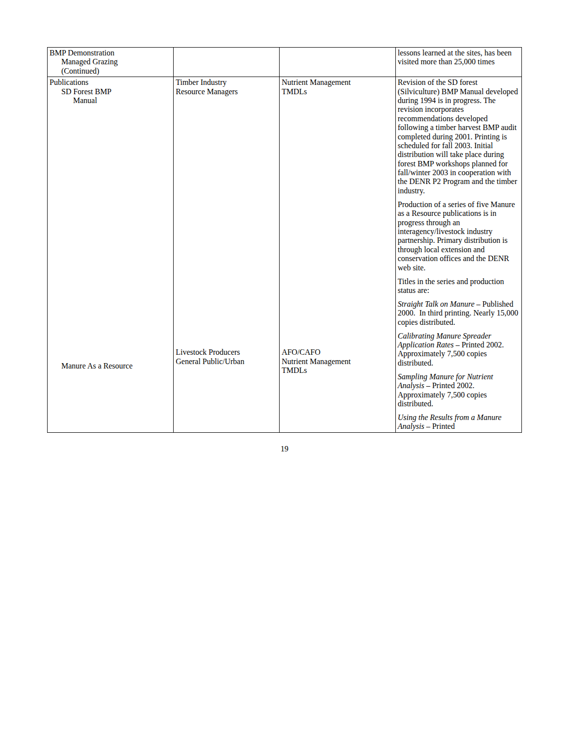| BMP Demonstration Managed Grazing (Continued) | | | lessons learned at the sites, has been visited more than 25,000 times |
| Publications SD Forest BMP Manual Manure As a Resource | Timber Industry Resource Managers Livestock Producers General Public/Urban | Nutrient Management TMDLs AFO/CAFO Nutrient Management TMDLs | Revision of the SD forest (Silviculture) BMP Manual developed during 1994 is in progress. The revision incorporates recommendations developed following a timber harvest BMP audit completed during 2001. Printing is scheduled for fall 2003. Initial distribution will take place during forest BMP workshops planned for fall/winter 2003 in cooperation with the DENR P2 Program and the timber industry. Production of a series of five Manure as a Resource publications is in progress through an interagency/livestock industry partnership. Primary distribution is through local extension and conservation offices and the DENR web site. Titles in the series and production status are: Straight Talk on Manure – Published 2000. In third printing. Nearly 15,000 copies distributed. Calibrating Manure Spreader Application Rates – Printed 2002. Approximately 7,500 copies distributed. Sampling Manure for Nutrient Analysis – Printed 2002. Approximately 7,500 copies distributed. Using the Results from a Manure Analysis – Printed |
19